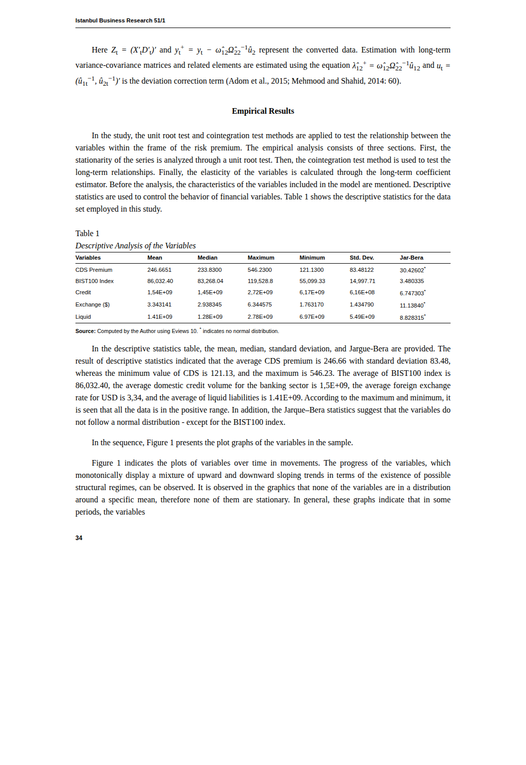Istanbul Business Research 51/1
Here Zt = (X′tD′t)′ and yt+ = yt − ω̂12Ω̂22−1û2 represent the converted data. Estimation with long-term variance-covariance matrices and related elements are estimated using the equation λ̂12+ = ω̂12Ω̂22−1û12 and ut = (û1t−1, û2t−1)′ is the deviation correction term (Adom et al., 2015; Mehmood and Shahid, 2014: 60).
Empirical Results
In the study, the unit root test and cointegration test methods are applied to test the relationship between the variables within the frame of the risk premium. The empirical analysis consists of three sections. First, the stationarity of the series is analyzed through a unit root test. Then, the cointegration test method is used to test the long-term relationships. Finally, the elasticity of the variables is calculated through the long-term coefficient estimator. Before the analysis, the characteristics of the variables included in the model are mentioned. Descriptive statistics are used to control the behavior of financial variables. Table 1 shows the descriptive statistics for the data set employed in this study.
Table 1
Descriptive Analysis of the Variables
| Variables | Mean | Median | Maximum | Minimum | Std. Dev. | Jar-Bera |
| --- | --- | --- | --- | --- | --- | --- |
| CDS Premium | 246.6651 | 233.8300 | 546.2300 | 121.1300 | 83.48122 | 30.42602 * |
| BIST100 Index | 86,032.40 | 83,268.04 | 119,528.8 | 55,099.33 | 14,997.71 | 3.480335 |
| Credit | 1,54E+09 | 1,45E+09 | 2,72E+09 | 6,17E+09 | 6,16E+08 | 6.747303 * |
| Exchange ($) | 3.343141 | 2.938345 | 6.344575 | 1.763170 | 1.434790 | 11.13840 * |
| Liquid | 1.41E+09 | 1.28E+09 | 2.78E+09 | 6.97E+09 | 5.49E+09 | 8.828315 * |
Source: Computed by the Author using Eviews 10. * indicates no normal distribution.
In the descriptive statistics table, the mean, median, standard deviation, and Jargue-Bera are provided. The result of descriptive statistics indicated that the average CDS premium is 246.66 with standard deviation 83.48, whereas the minimum value of CDS is 121.13, and the maximum is 546.23. The average of BIST100 index is 86,032.40, the average domestic credit volume for the banking sector is 1,5E+09, the average foreign exchange rate for USD is 3,34, and the average of liquid liabilities is 1.41E+09. According to the maximum and minimum, it is seen that all the data is in the positive range. In addition, the Jarque–Bera statistics suggest that the variables do not follow a normal distribution - except for the BIST100 index.
In the sequence, Figure 1 presents the plot graphs of the variables in the sample.
Figure 1 indicates the plots of variables over time in movements. The progress of the variables, which monotonically display a mixture of upward and downward sloping trends in terms of the existence of possible structural regimes, can be observed. It is observed in the graphics that none of the variables are in a distribution around a specific mean, therefore none of them are stationary. In general, these graphs indicate that in some periods, the variables
34